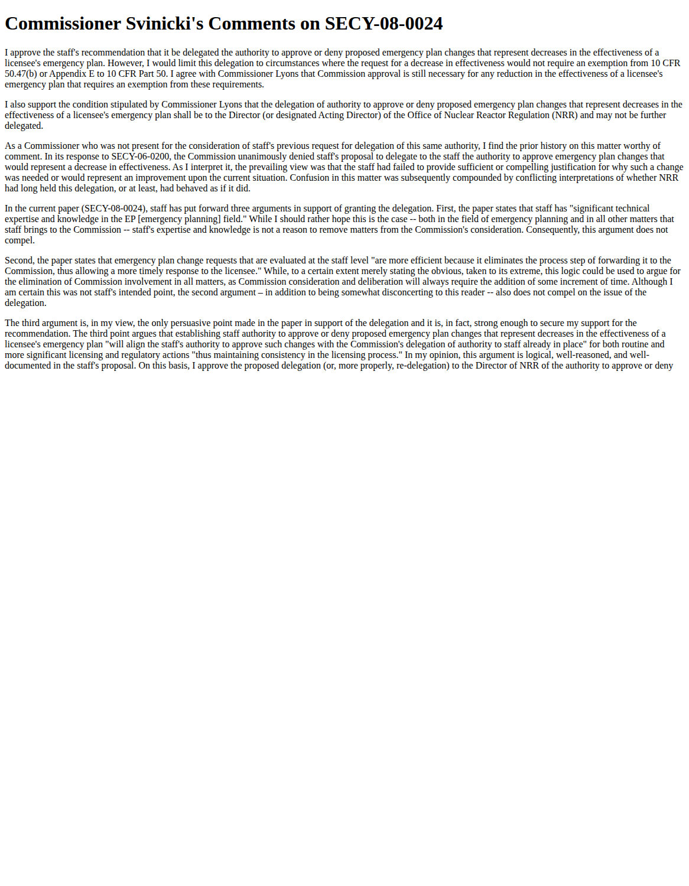Commissioner Svinicki's Comments on SECY-08-0024
I approve the staff's recommendation that it be delegated the authority to approve or deny proposed emergency plan changes that represent decreases in the effectiveness of a licensee's emergency plan. However, I would limit this delegation to circumstances where the request for a decrease in effectiveness would not require an exemption from 10 CFR 50.47(b) or Appendix E to 10 CFR Part 50. I agree with Commissioner Lyons that Commission approval is still necessary for any reduction in the effectiveness of a licensee's emergency plan that requires an exemption from these requirements.
I also support the condition stipulated by Commissioner Lyons that the delegation of authority to approve or deny proposed emergency plan changes that represent decreases in the effectiveness of a licensee's emergency plan shall be to the Director (or designated Acting Director) of the Office of Nuclear Reactor Regulation (NRR) and may not be further delegated.
As a Commissioner who was not present for the consideration of staff's previous request for delegation of this same authority, I find the prior history on this matter worthy of comment. In its response to SECY-06-0200, the Commission unanimously denied staff's proposal to delegate to the staff the authority to approve emergency plan changes that would represent a decrease in effectiveness. As I interpret it, the prevailing view was that the staff had failed to provide sufficient or compelling justification for why such a change was needed or would represent an improvement upon the current situation. Confusion in this matter was subsequently compounded by conflicting interpretations of whether NRR had long held this delegation, or at least, had behaved as if it did.
In the current paper (SECY-08-0024), staff has put forward three arguments in support of granting the delegation. First, the paper states that staff has "significant technical expertise and knowledge in the EP [emergency planning] field." While I should rather hope this is the case -- both in the field of emergency planning and in all other matters that staff brings to the Commission -- staff's expertise and knowledge is not a reason to remove matters from the Commission's consideration. Consequently, this argument does not compel.
Second, the paper states that emergency plan change requests that are evaluated at the staff level "are more efficient because it eliminates the process step of forwarding it to the Commission, thus allowing a more timely response to the licensee." While, to a certain extent merely stating the obvious, taken to its extreme, this logic could be used to argue for the elimination of Commission involvement in all matters, as Commission consideration and deliberation will always require the addition of some increment of time. Although I am certain this was not staff's intended point, the second argument – in addition to being somewhat disconcerting to this reader -- also does not compel on the issue of the delegation.
The third argument is, in my view, the only persuasive point made in the paper in support of the delegation and it is, in fact, strong enough to secure my support for the recommendation. The third point argues that establishing staff authority to approve or deny proposed emergency plan changes that represent decreases in the effectiveness of a licensee's emergency plan "will align the staff's authority to approve such changes with the Commission's delegation of authority to staff already in place" for both routine and more significant licensing and regulatory actions "thus maintaining consistency in the licensing process." In my opinion, this argument is logical, well-reasoned, and well-documented in the staff's proposal. On this basis, I approve the proposed delegation (or, more properly, re-delegation) to the Director of NRR of the authority to approve or deny